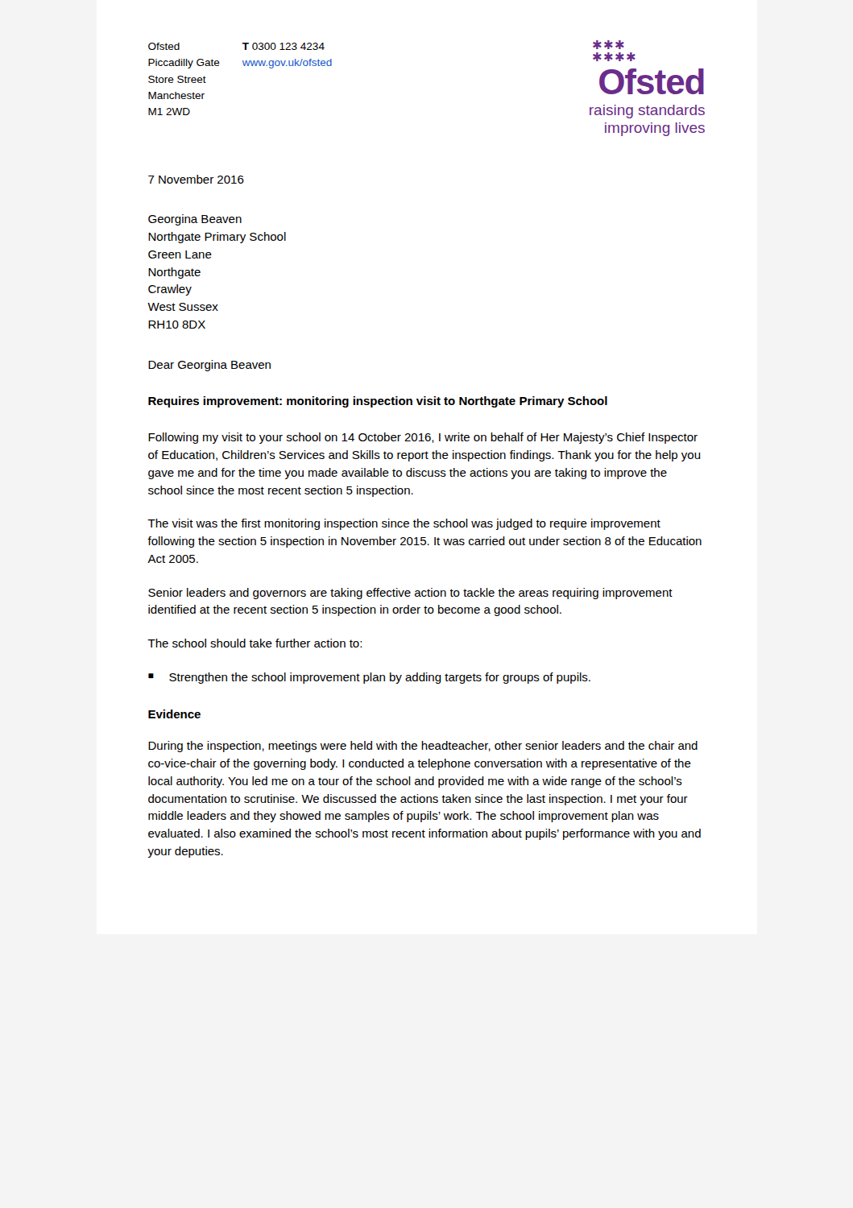Ofsted Piccadilly Gate Store Street Manchester M1 2WD
T 0300 123 4234
www.gov.uk/ofsted
✱✱✱
✱✱✱✱
Ofsted
raising standards
improving lives
7 November 2016
Georgina Beaven Northgate Primary School Green Lane Northgate Crawley West Sussex RH10 8DX
Dear Georgina Beaven
Requires improvement: monitoring inspection visit to Northgate Primary School
Following my visit to your school on 14 October 2016, I write on behalf of Her Majesty’s Chief Inspector of Education, Children’s Services and Skills to report the inspection findings. Thank you for the help you gave me and for the time you made available to discuss the actions you are taking to improve the school since the most recent section 5 inspection.
The visit was the first monitoring inspection since the school was judged to require improvement following the section 5 inspection in November 2015. It was carried out under section 8 of the Education Act 2005.
Senior leaders and governors are taking effective action to tackle the areas requiring improvement identified at the recent section 5 inspection in order to become a good school.
The school should take further action to:
Strengthen the school improvement plan by adding targets for groups of pupils.
Evidence
During the inspection, meetings were held with the headteacher, other senior leaders and the chair and co-vice-chair of the governing body. I conducted a telephone conversation with a representative of the local authority. You led me on a tour of the school and provided me with a wide range of the school’s documentation to scrutinise. We discussed the actions taken since the last inspection. I met your four middle leaders and they showed me samples of pupils’ work. The school improvement plan was evaluated. I also examined the school’s most recent information about pupils’ performance with you and your deputies.